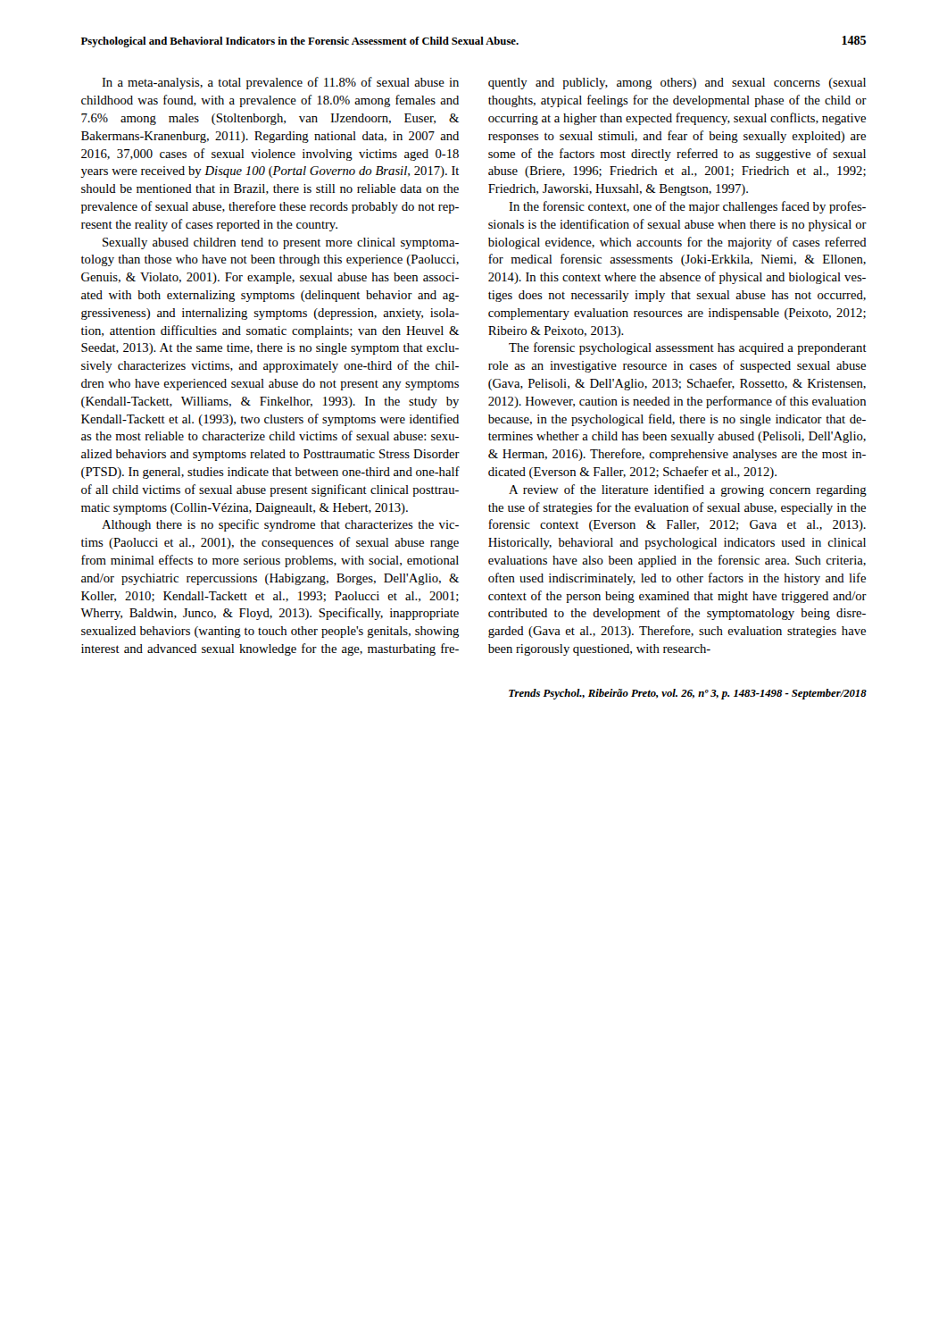Psychological and Behavioral Indicators in the Forensic Assessment of Child Sexual Abuse.
1485
In a meta-analysis, a total prevalence of 11.8% of sexual abuse in childhood was found, with a prevalence of 18.0% among females and 7.6% among males (Stoltenborgh, van IJzendoorn, Euser, & Bakermans-Kranenburg, 2011). Regarding national data, in 2007 and 2016, 37,000 cases of sexual violence involving victims aged 0-18 years were received by Disque 100 (Portal Governo do Brasil, 2017). It should be mentioned that in Brazil, there is still no reliable data on the prevalence of sexual abuse, therefore these records probably do not represent the reality of cases reported in the country.
Sexually abused children tend to present more clinical symptomatology than those who have not been through this experience (Paolucci, Genuis, & Violato, 2001). For example, sexual abuse has been associated with both externalizing symptoms (delinquent behavior and aggressiveness) and internalizing symptoms (depression, anxiety, isolation, attention difficulties and somatic complaints; van den Heuvel & Seedat, 2013). At the same time, there is no single symptom that exclusively characterizes victims, and approximately one-third of the children who have experienced sexual abuse do not present any symptoms (Kendall-Tackett, Williams, & Finkelhor, 1993). In the study by Kendall-Tackett et al. (1993), two clusters of symptoms were identified as the most reliable to characterize child victims of sexual abuse: sexualized behaviors and symptoms related to Posttraumatic Stress Disorder (PTSD). In general, studies indicate that between one-third and one-half of all child victims of sexual abuse present significant clinical posttraumatic symptoms (Collin-Vézina, Daigneault, & Hebert, 2013).
Although there is no specific syndrome that characterizes the victims (Paolucci et al., 2001), the consequences of sexual abuse range from minimal effects to more serious problems, with social, emotional and/or psychiatric repercussions (Habigzang, Borges, Dell'Aglio, & Koller, 2010; Kendall-Tackett et al., 1993; Paolucci et al., 2001; Wherry, Baldwin, Junco, & Floyd, 2013). Specifically, inappropriate sexualized behaviors (wanting to touch other people's genitals, showing interest and advanced sexual knowledge for the age, masturbating frequently and publicly, among others) and sexual concerns (sexual thoughts, atypical feelings for the developmental phase of the child or occurring at a higher than expected frequency, sexual conflicts, negative responses to sexual stimuli, and fear of being sexually exploited) are some of the factors most directly referred to as suggestive of sexual abuse (Briere, 1996; Friedrich et al., 2001; Friedrich et al., 1992; Friedrich, Jaworski, Huxsahl, & Bengtson, 1997).
In the forensic context, one of the major challenges faced by professionals is the identification of sexual abuse when there is no physical or biological evidence, which accounts for the majority of cases referred for medical forensic assessments (Joki-Erkkila, Niemi, & Ellonen, 2014). In this context where the absence of physical and biological vestiges does not necessarily imply that sexual abuse has not occurred, complementary evaluation resources are indispensable (Peixoto, 2012; Ribeiro & Peixoto, 2013).
The forensic psychological assessment has acquired a preponderant role as an investigative resource in cases of suspected sexual abuse (Gava, Pelisoli, & Dell'Aglio, 2013; Schaefer, Rossetto, & Kristensen, 2012). However, caution is needed in the performance of this evaluation because, in the psychological field, there is no single indicator that determines whether a child has been sexually abused (Pelisoli, Dell'Aglio, & Herman, 2016). Therefore, comprehensive analyses are the most indicated (Everson & Faller, 2012; Schaefer et al., 2012).
A review of the literature identified a growing concern regarding the use of strategies for the evaluation of sexual abuse, especially in the forensic context (Everson & Faller, 2012; Gava et al., 2013). Historically, behavioral and psychological indicators used in clinical evaluations have also been applied in the forensic area. Such criteria, often used indiscriminately, led to other factors in the history and life context of the person being examined that might have triggered and/or contributed to the development of the symptomatology being disregarded (Gava et al., 2013). Therefore, such evaluation strategies have been rigorously questioned, with research-
Trends Psychol., Ribeirão Preto, vol. 26, nº 3, p. 1483-1498 - September/2018